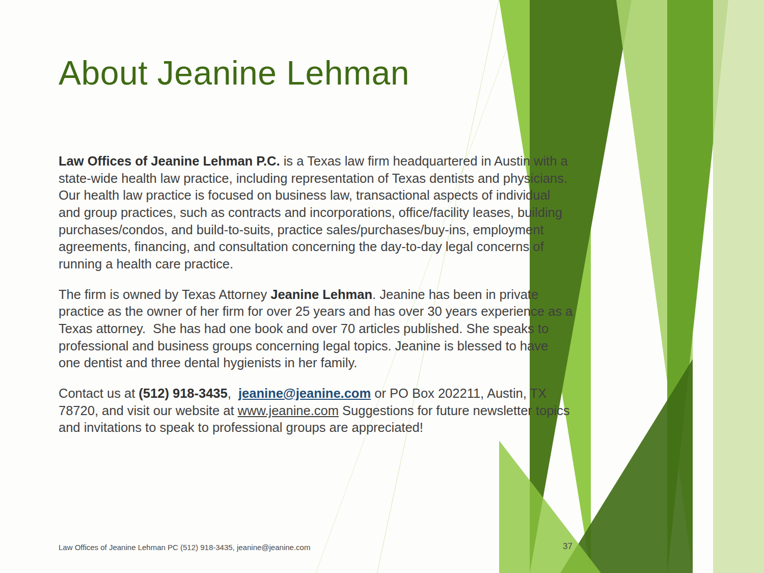About Jeanine Lehman
Law Offices of Jeanine Lehman P.C. is a Texas law firm headquartered in Austin with a state-wide health law practice, including representation of Texas dentists and physicians. Our health law practice is focused on business law, transactional aspects of individual and group practices, such as contracts and incorporations, office/facility leases, building purchases/condos, and build-to-suits, practice sales/purchases/buy-ins, employment agreements, financing, and consultation concerning the day-to-day legal concerns of running a health care practice.
The firm is owned by Texas Attorney Jeanine Lehman. Jeanine has been in private practice as the owner of her firm for over 25 years and has over 30 years experience as a Texas attorney. She has had one book and over 70 articles published. She speaks to professional and business groups concerning legal topics. Jeanine is blessed to have one dentist and three dental hygienists in her family.
Contact us at (512) 918-3435, jeanine@jeanine.com or PO Box 202211, Austin, TX 78720, and visit our website at www.jeanine.com Suggestions for future newsletter topics and invitations to speak to professional groups are appreciated!
Law Offices of Jeanine Lehman PC (512) 918-3435, jeanine@jeanine.com
37